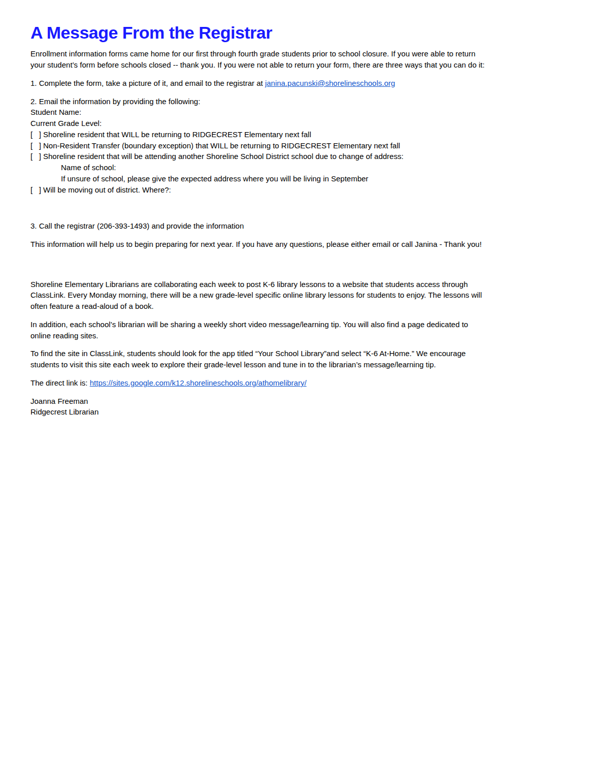A Message From the Registrar
Enrollment information forms came home for our first through fourth grade students prior to school closure. If you were able to return your student’s form before schools closed -- thank you. If you were not able to return your form, there are three ways that you can do it:
1. Complete the form, take a picture of it, and email to the registrar at janina.pacunski@shorelineschools.org
2. Email the information by providing the following:
Student Name:
Current Grade Level:
[ ] Shoreline resident that WILL be returning to RIDGECREST Elementary next fall
[ ] Non-Resident Transfer (boundary exception) that WILL be returning to RIDGECREST Elementary next fall
[ ] Shoreline resident that will be attending another Shoreline School District school due to change of address:
Name of school:
If unsure of school, please give the expected address where you will be living in September
[ ] Will be moving out of district. Where?:
3. Call the registrar (206-393-1493) and provide the information
This information will help us to begin preparing for next year. If you have any questions, please either email or call Janina - Thank you!
Shoreline Elementary Librarians are collaborating each week to post K-6 library lessons to a website that students access through ClassLink. Every Monday morning, there will be a new grade-level specific online library lessons for students to enjoy. The lessons will often feature a read-aloud of a book.
In addition, each school’s librarian will be sharing a weekly short video message/learning tip. You will also find a page dedicated to online reading sites.
To find the site in ClassLink, students should look for the app titled “Your School Library”and select “K-6 At-Home.” We encourage students to visit this site each week to explore their grade-level lesson and tune in to the librarian’s message/learning tip.
The direct link is: https://sites.google.com/k12.shorelineschools.org/athomelibrary/
Joanna Freeman
Ridgecrest Librarian